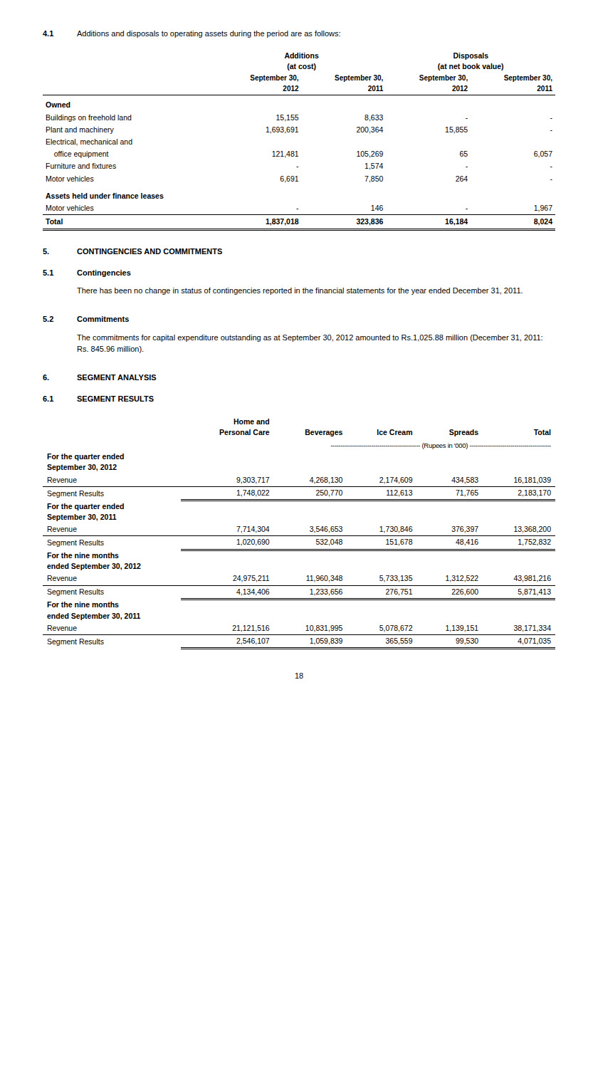4.1
Additions and disposals to operating assets during the period are as follows:
| | Additions (at cost) | Disposals (at net book value) |
| | September 30, 2012 | September 30, 2011 | September 30, 2012 | September 30, 2011 |
| Owned | | | | |
| Buildings on freehold land | 15,155 | 8,633 | - | - |
| Plant and machinery | 1,693,691 | 200,364 | 15,855 | - |
| Electrical, mechanical and | | | | |
| office equipment | 121,481 | 105,269 | 65 | 6,057 |
| Furniture and fixtures | - | 1,574 | - | - |
| Motor vehicles | 6,691 | 7,850 | 264 | - |
| Assets held under finance leases | | | | |
| Motor vehicles | - | 146 | - | 1,967 |
| Total | 1,837,018 | 323,836 | 16,184 | 8,024 |
5.
Contingencies and Commitments
5.1
Contingencies
There has been no change in status of contingencies reported in the financial statements for the year ended December 31, 2011.
5.2
Commitments
The commitments for capital expenditure outstanding as at September 30, 2012 amounted to Rs.1,025.88 million (December 31, 2011: Rs. 845.96 million).
6.
Segment Analysis
6.1
Segment Results
| | Home and Personal Care | Beverages | Ice Cream | Spreads | Total |
| --- | --- | --- | --- | --- | --- |
| | -------------------------------------------- (Rupees in '000) ---------------------------------------- |
| For the quarter ended September 30, 2012 | | | | | |
| Revenue | 9,303,717 | 4,268,130 | 2,174,609 | 434,583 | 16,181,039 |
| Segment Results | 1,748,022 | 250,770 | 112,613 | 71,765 | 2,183,170 |
| For the quarter ended September 30, 2011 | | | | | |
| Revenue | 7,714,304 | 3,546,653 | 1,730,846 | 376,397 | 13,368,200 |
| Segment Results | 1,020,690 | 532,048 | 151,678 | 48,416 | 1,752,832 |
| For the nine months ended September 30, 2012 | | | | | |
| Revenue | 24,975,211 | 11,960,348 | 5,733,135 | 1,312,522 | 43,981,216 |
| Segment Results | 4,134,406 | 1,233,656 | 276,751 | 226,600 | 5,871,413 |
| For the nine months ended September 30, 2011 | | | | | |
| Revenue | 21,121,516 | 10,831,995 | 5,078,672 | 1,139,151 | 38,171,334 |
| Segment Results | 2,546,107 | 1,059,839 | 365,559 | 99,530 | 4,071,035 |
18